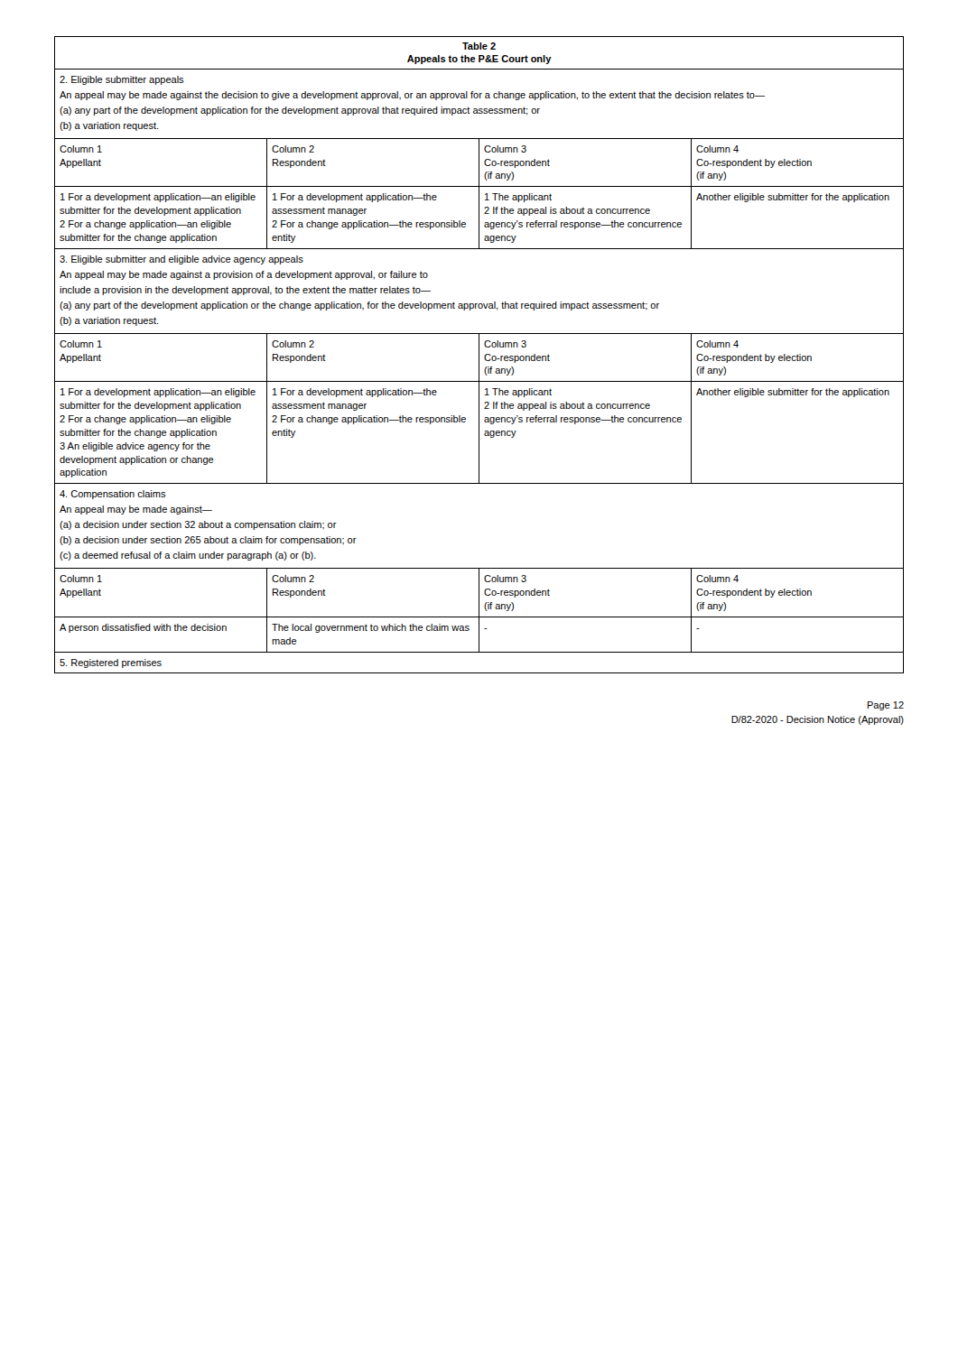| Table 2 Appeals to the P&E Court only |
| 2. Eligible submitter appeals An appeal may be made against the decision to give a development approval, or an approval for a change application, to the extent that the decision relates to— (a) any part of the development application for the development approval that required impact assessment; or (b) a variation request. |
| Column 1 Appellant | Column 2 Respondent | Column 3 Co-respondent (if any) | Column 4 Co-respondent by election (if any) |
| 1 For a development application—an eligible submitter for the development application 2 For a change application—an eligible submitter for the change application | 1 For a development application—the assessment manager 2 For a change application—the responsible entity | 1 The applicant 2 If the appeal is about a concurrence agency’s referral response—the concurrence agency | Another eligible submitter for the application |
| 3. Eligible submitter and eligible advice agency appeals An appeal may be made against a provision of a development approval, or failure to include a provision in the development approval, to the extent the matter relates to— (a) any part of the development application or the change application, for the development approval, that required impact assessment; or (b) a variation request. |
| Column 1 Appellant | Column 2 Respondent | Column 3 Co-respondent (if any) | Column 4 Co-respondent by election (if any) |
| 1 For a development application—an eligible submitter for the development application 2 For a change application—an eligible submitter for the change application 3 An eligible advice agency for the development application or change application | 1 For a development application—the assessment manager 2 For a change application—the responsible entity | 1 The applicant 2 If the appeal is about a concurrence agency’s referral response—the concurrence agency | Another eligible submitter for the application |
| 4. Compensation claims An appeal may be made against— (a) a decision under section 32 about a compensation claim; or (b) a decision under section 265 about a claim for compensation; or (c) a deemed refusal of a claim under paragraph (a) or (b). |
| Column 1 Appellant | Column 2 Respondent | Column 3 Co-respondent (if any) | Column 4 Co-respondent by election (if any) |
| A person dissatisfied with the decision | The local government to which the claim was made | - | - |
| 5. Registered premises |
Page 12
D/82-2020 - Decision Notice (Approval)